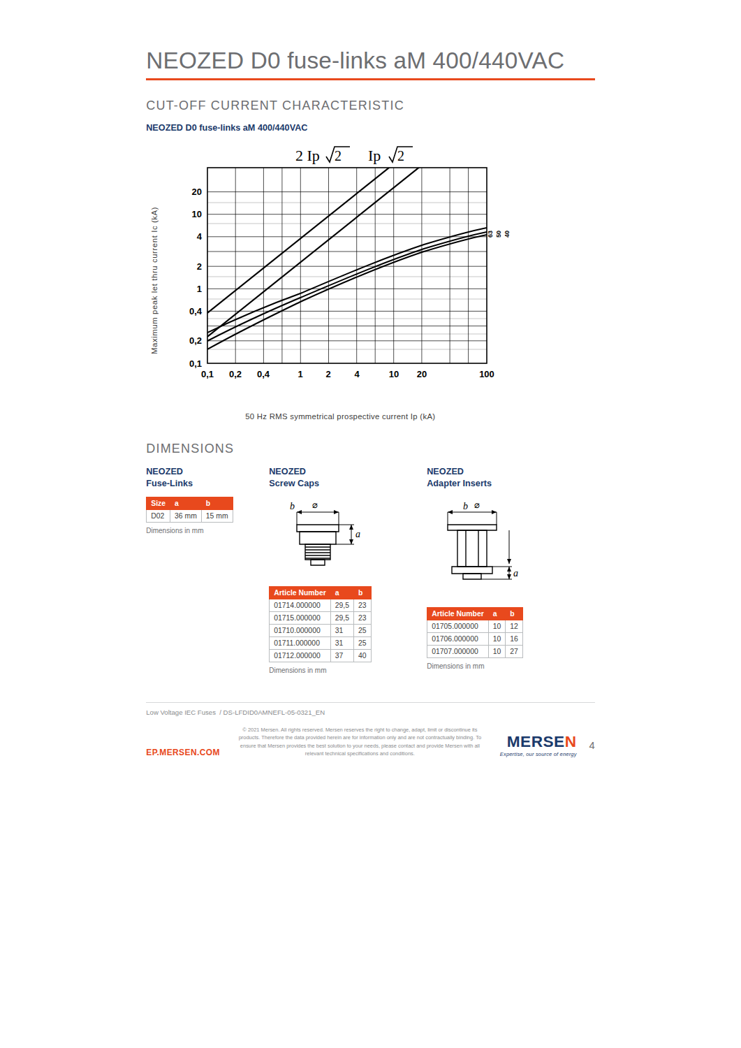NEOZED D0 fuse-links aM 400/440VAC
CUT-OFF CURRENT CHARACTERISTIC
NEOZED D0 fuse-links aM 400/440VAC
Maximum peak let thru current Ic (kA)
20 10 4 2 1 0,4 0,2 0,1 0,1 0,2 0,4 1 2 4 10 20 100 2 Ip Ip 2 2 63 50 40
50 Hz RMS symmetrical prospective current Ip (kA)
DIMENSIONS
NEOZED
Fuse-Links
| Size | a | b |
| --- | --- | --- |
| D02 | 36 mm | 15 mm |
Dimensions in mm
NEOZED
Screw Caps
b ⌀ a
| Article Number | a | b |
| --- | --- | --- |
| 01714.000000 | 29,5 | 23 |
| 01715.000000 | 29,5 | 23 |
| 01710.000000 | 31 | 25 |
| 01711.000000 | 31 | 25 |
| 01712.000000 | 37 | 40 |
Dimensions in mm
NEOZED
Adapter Inserts
b ⌀ a
| Article Number | a | b |
| --- | --- | --- |
| 01705.000000 | 10 | 12 |
| 01706.000000 | 10 | 16 |
| 01707.000000 | 10 | 27 |
Dimensions in mm
Low Voltage IEC Fuses / DS-LFDID0AMNEFL-05-0321_EN
EP.MERSEN.COM
© 2021 Mersen. All rights reserved. Mersen reserves the right to change, adapt, limit or discontinue its products. Therefore the data provided herein are for information only and are not contractually binding. To ensure that Mersen provides the best solution to your needs, please contact and provide Mersen with all relevant technical specifications and conditions.
MERSEN
Expertise, our source of energy
4